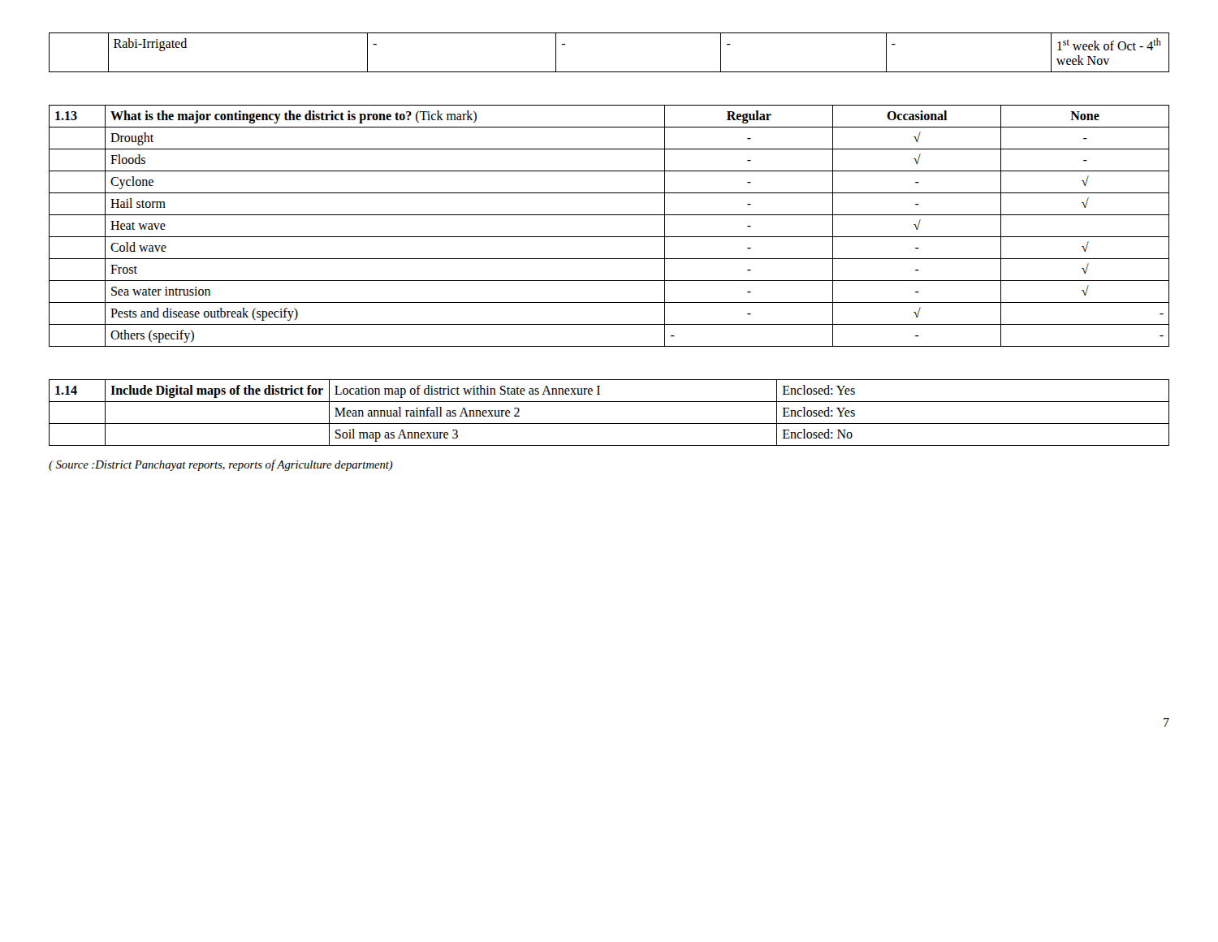| | Rabi-Irrigated | - | - | - | - | 1 st week of Oct - 4 th week Nov |
| 1.13 | What is the major contingency the district is prone to? (Tick mark) | Regular | Occasional | None |
| | Drought | - | √ | - |
| | Floods | - | √ | - |
| | Cyclone | - | - | √ |
| | Hail storm | - | - | √ |
| | Heat wave | - | √ | |
| | Cold wave | - | - | √ |
| | Frost | - | - | √ |
| | Sea water intrusion | - | - | √ |
| | Pests and disease outbreak (specify) | - | √ | - |
| | Others (specify) | - | - | - |
| 1.14 | Include Digital maps of the district for | Location map of district within State as Annexure I | Enclosed: Yes |
| | | Mean annual rainfall as Annexure 2 | Enclosed: Yes |
| | | Soil map as Annexure 3 | Enclosed: No |
( Source :District Panchayat reports, reports of Agriculture department)
7